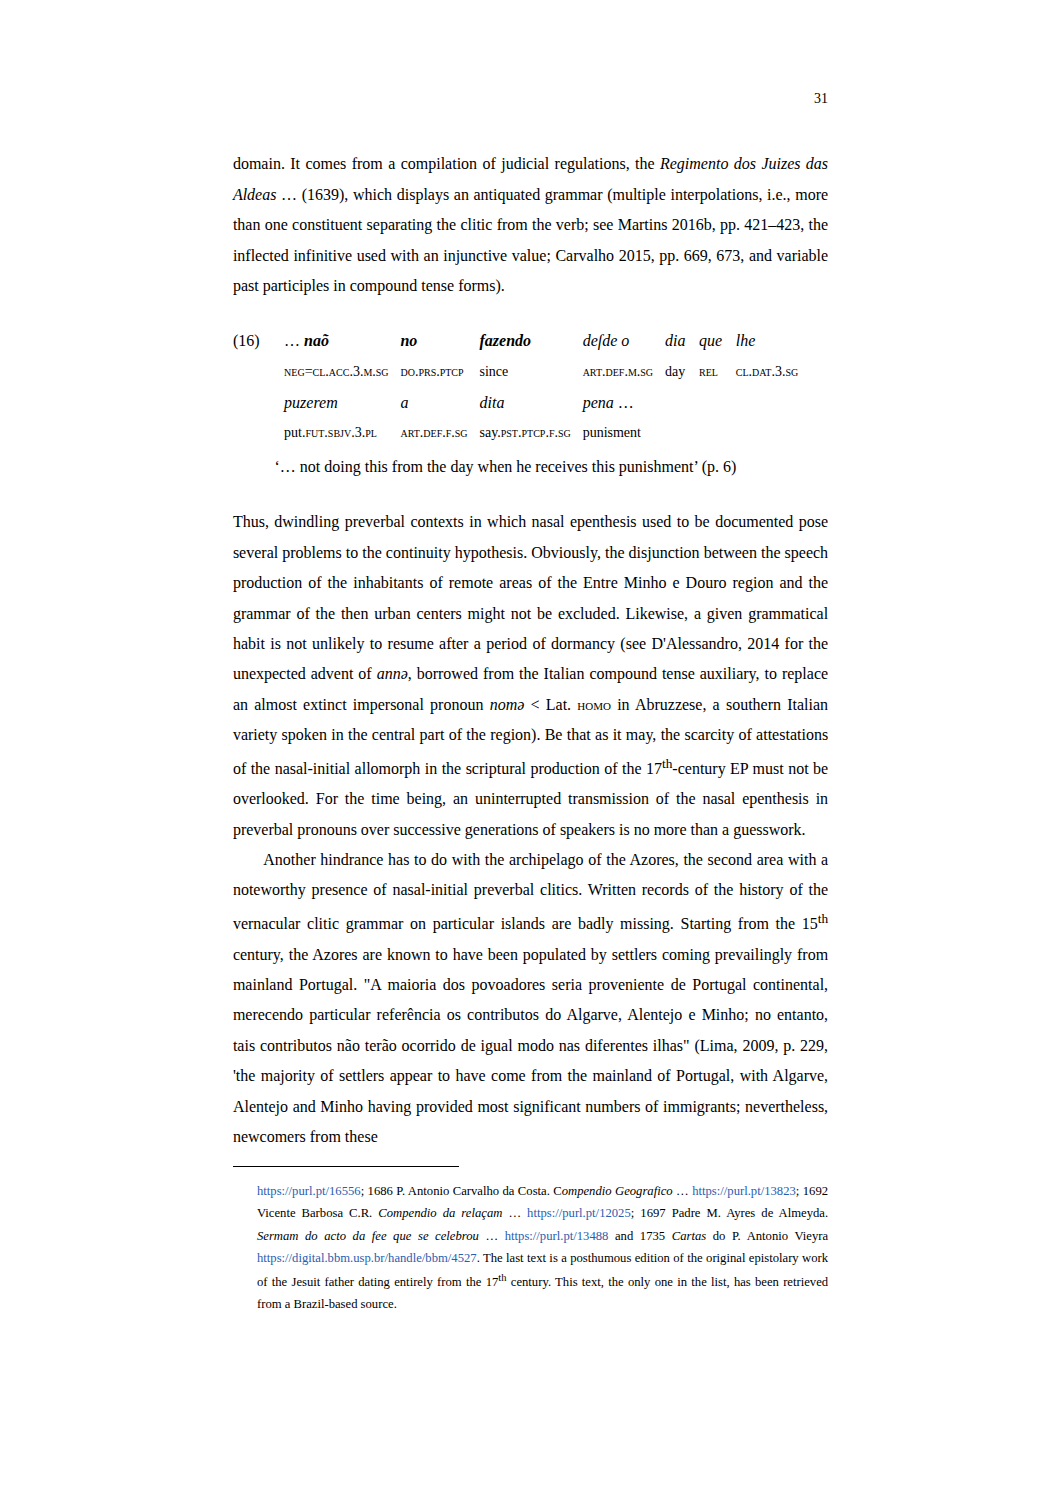31
domain. It comes from a compilation of judicial regulations, the Regimento dos Juizes das Aldeas … (1639), which displays an antiquated grammar (multiple interpolations, i.e., more than one constituent separating the clitic from the verb; see Martins 2016b, pp. 421–423, the inflected infinitive used with an injunctive value; Carvalho 2015, pp. 669, 673, and variable past participles in compound tense forms).
| (16) | … naõ | no | fazendo | deſde o | dia | que | lhe |
| | neg = cl.acc.3.m.sg | do.prs.ptcp | since | art.def.m.sg | day | rel | cl.dat.3.sg |
| | puzerem | a | dita | pena … |
| | put. fut.sbjv.3.pl | art.def.f.sg | say. pst.ptcp.f.sg | punisment |
‘… not doing this from the day when he receives this punishment’ (p. 6)
Thus, dwindling preverbal contexts in which nasal epenthesis used to be documented pose several problems to the continuity hypothesis. Obviously, the disjunction between the speech production of the inhabitants of remote areas of the Entre Minho e Douro region and the grammar of the then urban centers might not be excluded. Likewise, a given grammatical habit is not unlikely to resume after a period of dormancy (see D'Alessandro, 2014 for the unexpected advent of annə, borrowed from the Italian compound tense auxiliary, to replace an almost extinct impersonal pronoun nomə < Lat. homo in Abruzzese, a southern Italian variety spoken in the central part of the region). Be that as it may, the scarcity of attestations of the nasal-initial allomorph in the scriptural production of the 17th-century EP must not be overlooked. For the time being, an uninterrupted transmission of the nasal epenthesis in preverbal pronouns over successive generations of speakers is no more than a guesswork.
Another hindrance has to do with the archipelago of the Azores, the second area with a noteworthy presence of nasal-initial preverbal clitics. Written records of the history of the vernacular clitic grammar on particular islands are badly missing. Starting from the 15th century, the Azores are known to have been populated by settlers coming prevailingly from mainland Portugal. "A maioria dos povoadores seria proveniente de Portugal continental, merecendo particular referência os contributos do Algarve, Alentejo e Minho; no entanto, tais contributos não terão ocorrido de igual modo nas diferentes ilhas" (Lima, 2009, p. 229, 'the majority of settlers appear to have come from the mainland of Portugal, with Algarve, Alentejo and Minho having provided most significant numbers of immigrants; nevertheless, newcomers from these
https://purl.pt/16556; 1686 P. Antonio Carvalho da Costa. Compendio Geografico … https://purl.pt/13823; 1692 Vicente Barbosa C.R. Compendio da relaçam … https://purl.pt/12025; 1697 Padre M. Ayres de Almeyda. Sermam do acto da fee que se celebrou … https://purl.pt/13488 and 1735 Cartas do P. Antonio Vieyra https://digital.bbm.usp.br/handle/bbm/4527. The last text is a posthumous edition of the original epistolary work of the Jesuit father dating entirely from the 17th century. This text, the only one in the list, has been retrieved from a Brazil-based source.